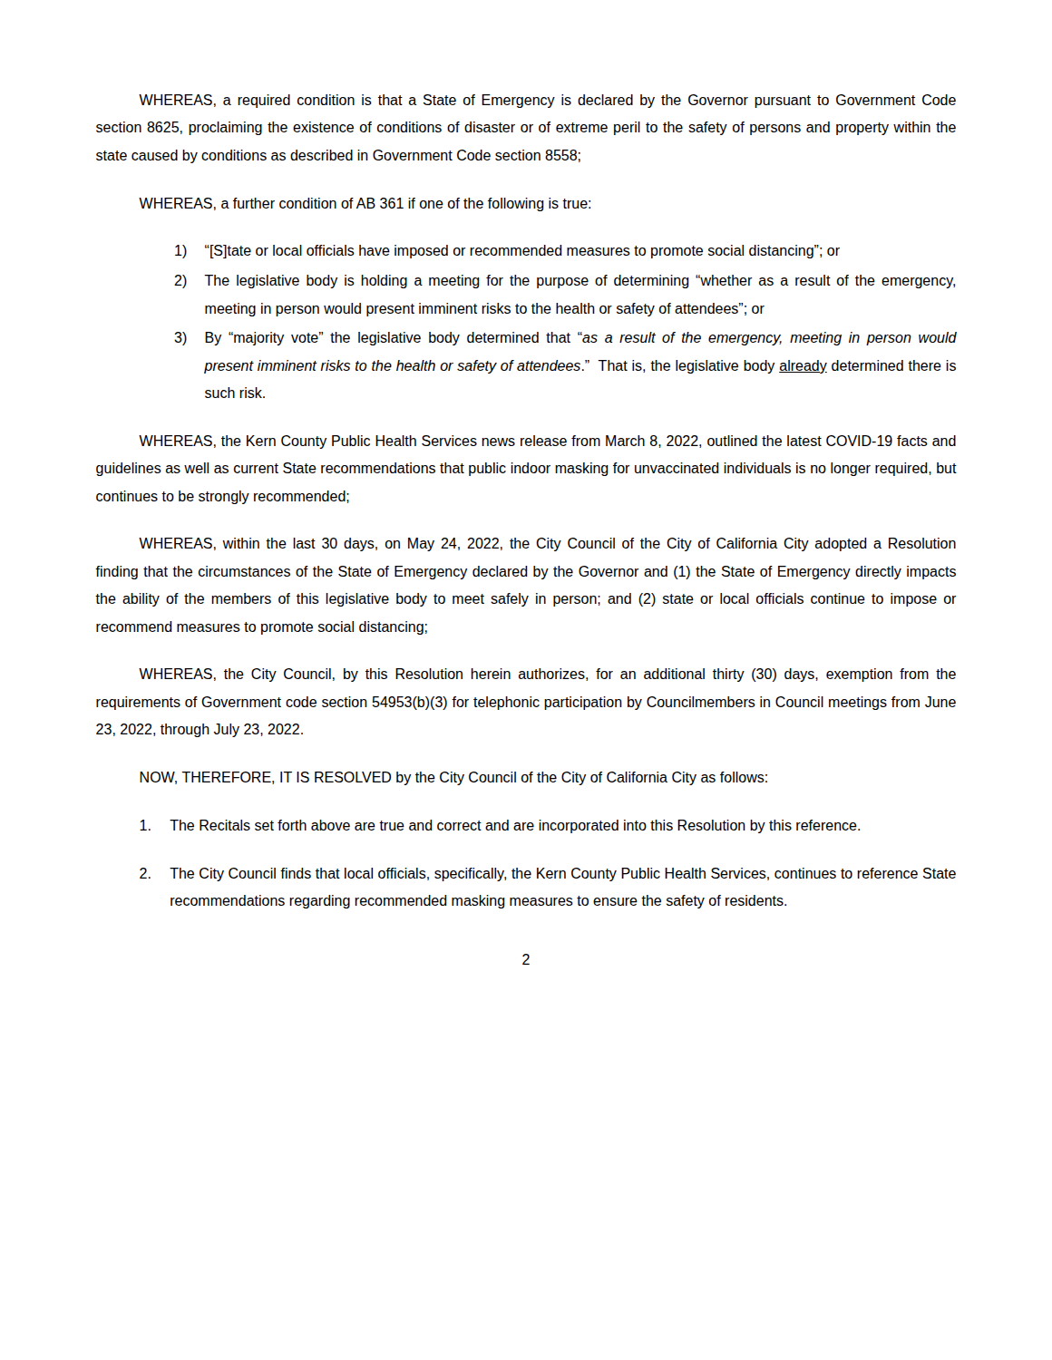WHEREAS, a required condition is that a State of Emergency is declared by the Governor pursuant to Government Code section 8625, proclaiming the existence of conditions of disaster or of extreme peril to the safety of persons and property within the state caused by conditions as described in Government Code section 8558;
WHEREAS, a further condition of AB 361 if one of the following is true:
“[S]tate or local officials have imposed or recommended measures to promote social distancing”; or
The legislative body is holding a meeting for the purpose of determining “whether as a result of the emergency, meeting in person would present imminent risks to the health or safety of attendees”; or
By “majority vote” the legislative body determined that “as a result of the emergency, meeting in person would present imminent risks to the health or safety of attendees.” That is, the legislative body already determined there is such risk.
WHEREAS, the Kern County Public Health Services news release from March 8, 2022, outlined the latest COVID-19 facts and guidelines as well as current State recommendations that public indoor masking for unvaccinated individuals is no longer required, but continues to be strongly recommended;
WHEREAS, within the last 30 days, on May 24, 2022, the City Council of the City of California City adopted a Resolution finding that the circumstances of the State of Emergency declared by the Governor and (1) the State of Emergency directly impacts the ability of the members of this legislative body to meet safely in person; and (2) state or local officials continue to impose or recommend measures to promote social distancing;
WHEREAS, the City Council, by this Resolution herein authorizes, for an additional thirty (30) days, exemption from the requirements of Government code section 54953(b)(3) for telephonic participation by Councilmembers in Council meetings from June 23, 2022, through July 23, 2022.
NOW, THEREFORE, IT IS RESOLVED by the City Council of the City of California City as follows:
The Recitals set forth above are true and correct and are incorporated into this Resolution by this reference.
The City Council finds that local officials, specifically, the Kern County Public Health Services, continues to reference State recommendations regarding recommended masking measures to ensure the safety of residents.
2